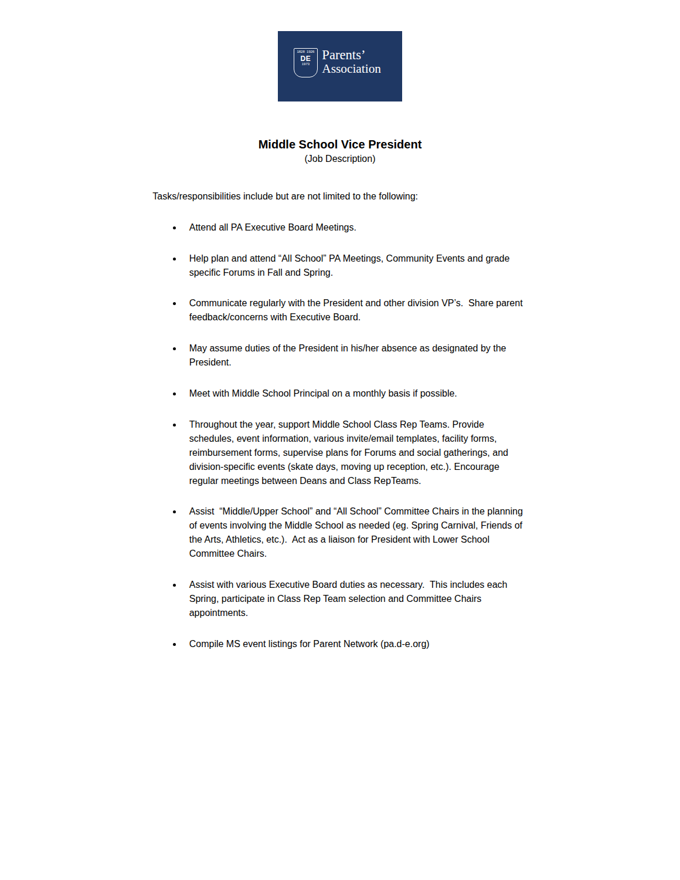1828 1926 DE 1973
Parents’Association
Middle School Vice President
(Job Description)
Tasks/responsibilities include but are not limited to the following:
Attend all PA Executive Board Meetings.
Help plan and attend “All School” PA Meetings, Community Events and grade specific Forums in Fall and Spring.
Communicate regularly with the President and other division VP’s. Share parent feedback/concerns with Executive Board.
May assume duties of the President in his/her absence as designated by the President.
Meet with Middle School Principal on a monthly basis if possible.
Throughout the year, support Middle School Class Rep Teams. Provide schedules, event information, various invite/email templates, facility forms, reimbursement forms, supervise plans for Forums and social gatherings, and division-specific events (skate days, moving up reception, etc.). Encourage regular meetings between Deans and Class RepTeams.
Assist “Middle/Upper School” and “All School” Committee Chairs in the planning of events involving the Middle School as needed (eg. Spring Carnival, Friends of the Arts, Athletics, etc.). Act as a liaison for President with Lower School Committee Chairs.
Assist with various Executive Board duties as necessary. This includes each Spring, participate in Class Rep Team selection and Committee Chairs appointments.
Compile MS event listings for Parent Network (pa.d-e.org)